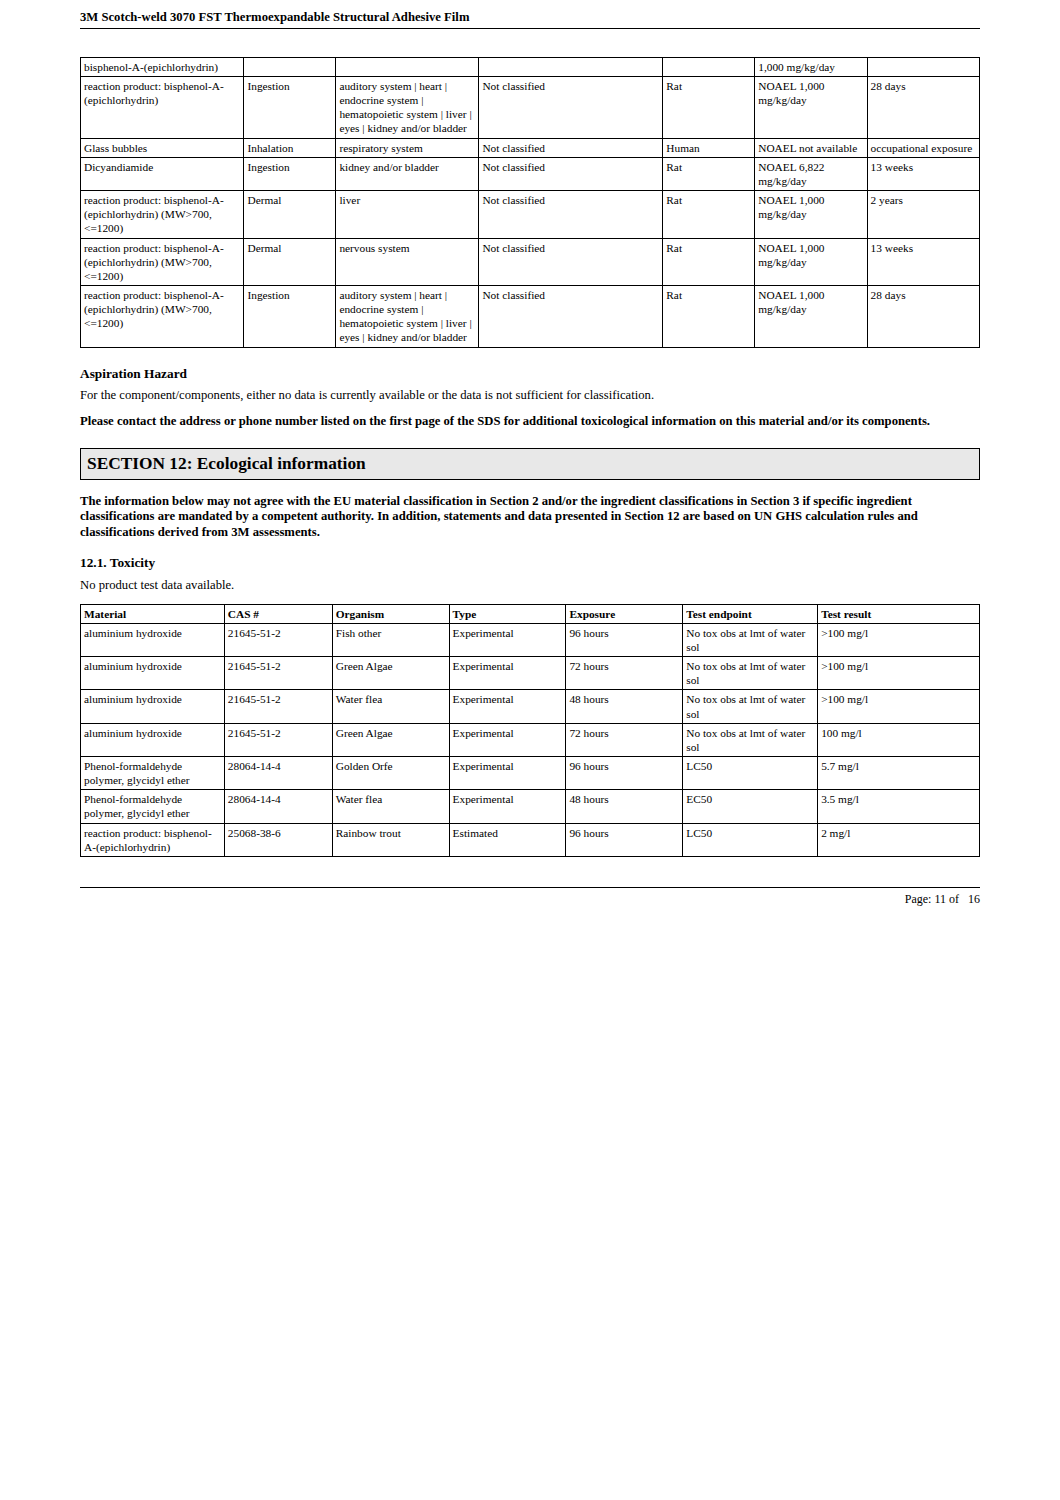3M Scotch-weld 3070 FST Thermoexpandable Structural Adhesive Film
| bisphenol-A-(epichlorhydrin) | | | | | 1,000 mg/kg/day | |
| reaction product: bisphenol-A-(epichlorhydrin) | Ingestion | auditory system / heart / endocrine system / hematopoietic system / liver / eyes / kidney and/or bladder | Not classified | Rat | NOAEL 1,000 mg/kg/day | 28 days |
| Glass bubbles | Inhalation | respiratory system | Not classified | Human | NOAEL not available | occupational exposure |
| Dicyandiamide | Ingestion | kidney and/or bladder | Not classified | Rat | NOAEL 6,822 mg/kg/day | 13 weeks |
| reaction product: bisphenol-A-(epichlorhydrin) (MW>700, <=1200) | Dermal | liver | Not classified | Rat | NOAEL 1,000 mg/kg/day | 2 years |
| reaction product: bisphenol-A-(epichlorhydrin) (MW>700, <=1200) | Dermal | nervous system | Not classified | Rat | NOAEL 1,000 mg/kg/day | 13 weeks |
| reaction product: bisphenol-A-(epichlorhydrin) (MW>700, <=1200) | Ingestion | auditory system / heart / endocrine system / hematopoietic system / liver / eyes / kidney and/or bladder | Not classified | Rat | NOAEL 1,000 mg/kg/day | 28 days |
Aspiration Hazard
For the component/components, either no data is currently available or the data is not sufficient for classification.
Please contact the address or phone number listed on the first page of the SDS for additional toxicological information on this material and/or its components.
SECTION 12: Ecological information
The information below may not agree with the EU material classification in Section 2 and/or the ingredient classifications in Section 3 if specific ingredient classifications are mandated by a competent authority. In addition, statements and data presented in Section 12 are based on UN GHS calculation rules and classifications derived from 3M assessments.
12.1. Toxicity
No product test data available.
| Material | CAS # | Organism | Type | Exposure | Test endpoint | Test result |
| --- | --- | --- | --- | --- | --- | --- |
| aluminium hydroxide | 21645-51-2 | Fish other | Experimental | 96 hours | No tox obs at lmt of water sol | >100 mg/l |
| aluminium hydroxide | 21645-51-2 | Green Algae | Experimental | 72 hours | No tox obs at lmt of water sol | >100 mg/l |
| aluminium hydroxide | 21645-51-2 | Water flea | Experimental | 48 hours | No tox obs at lmt of water sol | >100 mg/l |
| aluminium hydroxide | 21645-51-2 | Green Algae | Experimental | 72 hours | No tox obs at lmt of water sol | 100 mg/l |
| Phenol-formaldehyde polymer, glycidyl ether | 28064-14-4 | Golden Orfe | Experimental | 96 hours | LC50 | 5.7 mg/l |
| Phenol-formaldehyde polymer, glycidyl ether | 28064-14-4 | Water flea | Experimental | 48 hours | EC50 | 3.5 mg/l |
| reaction product: bisphenol-A-(epichlorhydrin) | 25068-38-6 | Rainbow trout | Estimated | 96 hours | LC50 | 2 mg/l |
Page: 11 of 16